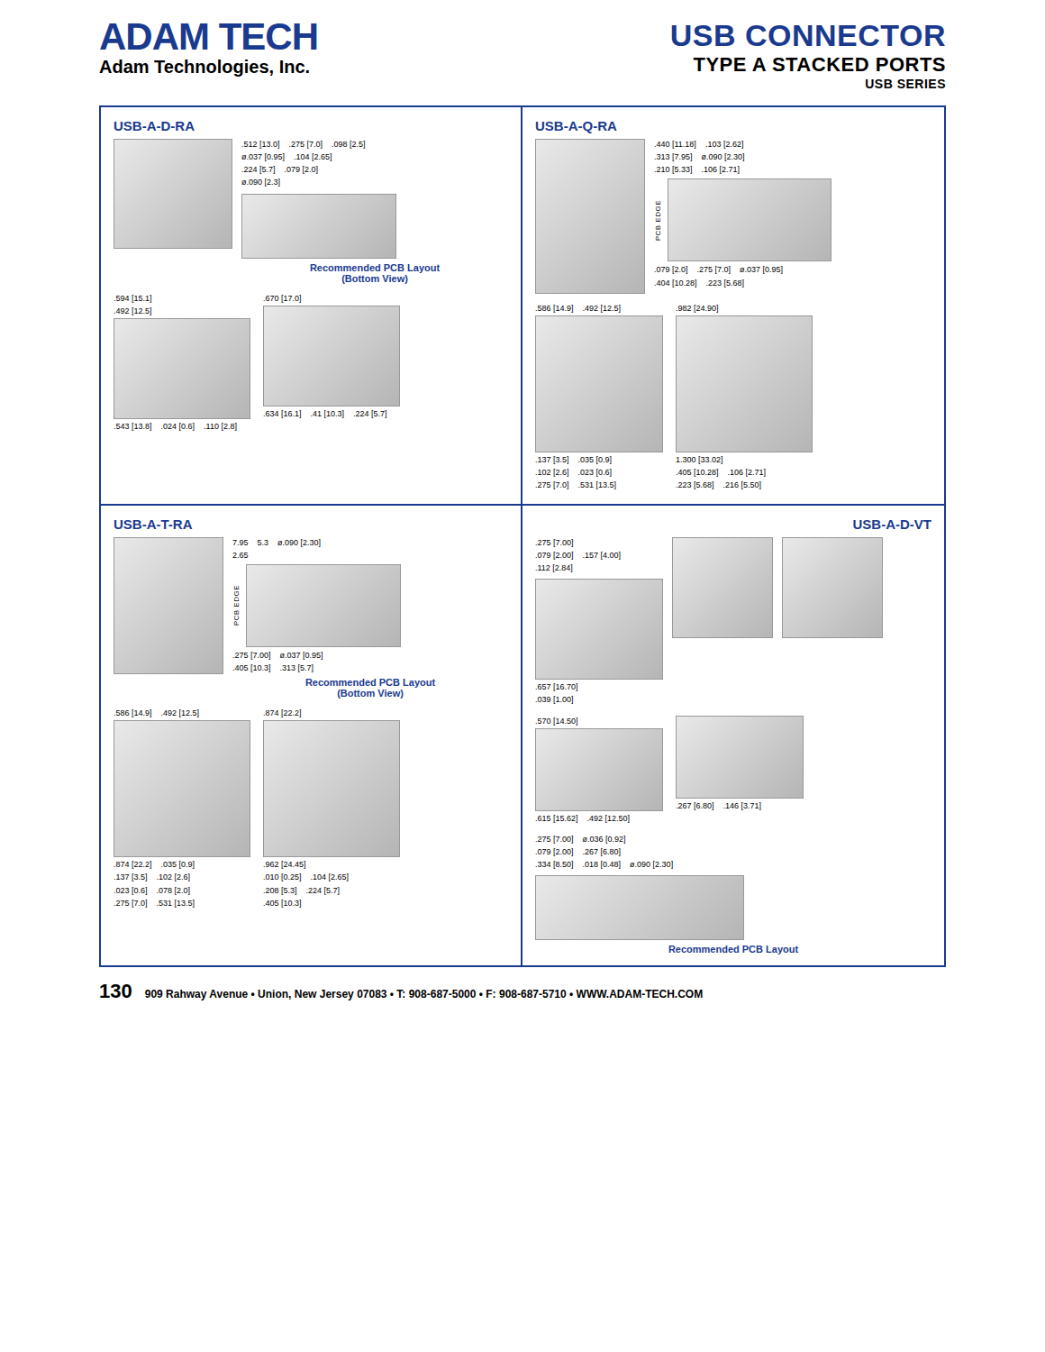ADAM TECH
Adam Technologies, Inc.
USB CONNECTOR
TYPE A STACKED PORTS
USB SERIES
USB-A-D-RA
.512 [13.0] .275 [7.0] .098 [2.5]
ø.037 [0.95] .104 [2.65]
.224 [5.7] .079 [2.0]
ø.090 [2.3]
Recommended PCB Layout
(Bottom View)
.594 [15.1]
.492 [12.5]
.543 [13.8] .024 [0.6] .110 [2.8]
.670 [17.0]
.634 [16.1] .41 [10.3] .224 [5.7]
USB-A-Q-RA
.440 [11.18] .103 [2.62]
.313 [7.95] ø.090 [2.30]
.210 [5.33] .106 [2.71]
PCB EDGE
.079 [2.0] .275 [7.0] ø.037 [0.95]
.404 [10.28] .223 [5.68]
.586 [14.9] .492 [12.5]
.137 [3.5] .035 [0.9]
.102 [2.6] .023 [0.6]
.275 [7.0] .531 [13.5]
.982 [24.90]
1.300 [33.02]
.405 [10.28] .106 [2.71]
.223 [5.68] .216 [5.50]
USB-A-T-RA
7.95 5.3 ø.090 [2.30]
2.65
PCB EDGE
.275 [7.00] ø.037 [0.95]
.405 [10.3] .313 [5.7]
Recommended PCB Layout
(Bottom View)
.586 [14.9] .492 [12.5]
.874 [22.2] .035 [0.9]
.137 [3.5] .102 [2.6]
.023 [0.6] .078 [2.0]
.275 [7.0] .531 [13.5]
.874 [22.2]
.962 [24.45]
.010 [0.25] .104 [2.65]
.208 [5.3] .224 [5.7]
.405 [10.3]
USB-A-D-VT
.275 [7.00]
.079 [2.00] .157 [4.00]
.112 [2.84]
.657 [16.70]
.039 [1.00]
.570 [14.50]
.615 [15.62] .492 [12.50]
.267 [6.80] .146 [3.71]
.275 [7.00] ø.036 [0.92]
.079 [2.00] .267 [6.80]
.334 [8.50] .018 [0.48] ø.090 [2.30]
Recommended PCB Layout
130
909 Rahway Avenue • Union, New Jersey 07083 • T: 908-687-5000 • F: 908-687-5710 • WWW.ADAM-TECH.COM